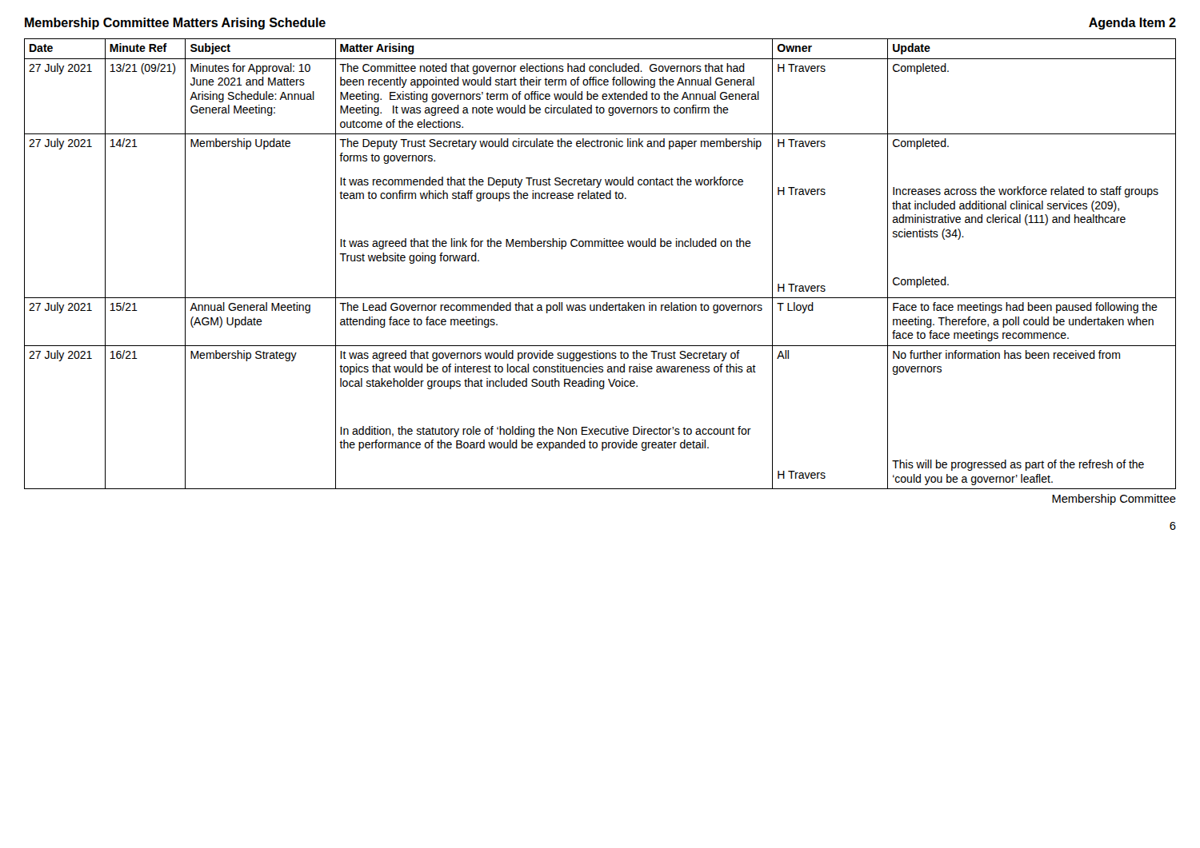Membership Committee Matters Arising Schedule Agenda Item 2
| Date | Minute Ref | Subject | Matter Arising | Owner | Update |
| --- | --- | --- | --- | --- | --- |
| 27 July 2021 | 13/21 (09/21) | Minutes for Approval: 10 June 2021 and Matters Arising Schedule: Annual General Meeting: | The Committee noted that governor elections had concluded. Governors that had been recently appointed would start their term of office following the Annual General Meeting. Existing governors’ term of office would be extended to the Annual General Meeting. It was agreed a note would be circulated to governors to confirm the outcome of the elections. | H Travers | Completed. |
| 27 July 2021 | 14/21 | Membership Update | The Deputy Trust Secretary would circulate the electronic link and paper membership forms to governors. It was recommended that the Deputy Trust Secretary would contact the workforce team to confirm which staff groups the increase related to. It was agreed that the link for the Membership Committee would be included on the Trust website going forward. | H Travers H Travers H Travers | Completed. Increases across the workforce related to staff groups that included additional clinical services (209), administrative and clerical (111) and healthcare scientists (34). Completed. |
| 27 July 2021 | 15/21 | Annual General Meeting (AGM) Update | The Lead Governor recommended that a poll was undertaken in relation to governors attending face to face meetings. | T Lloyd | Face to face meetings had been paused following the meeting. Therefore, a poll could be undertaken when face to face meetings recommence. |
| 27 July 2021 | 16/21 | Membership Strategy | It was agreed that governors would provide suggestions to the Trust Secretary of topics that would be of interest to local constituencies and raise awareness of this at local stakeholder groups that included South Reading Voice. In addition, the statutory role of ‘holding the Non Executive Director’s to account for the performance of the Board would be expanded to provide greater detail. | All H Travers | No further information has been received from governors This will be progressed as part of the refresh of the ‘could you be a governor’ leaflet. |
Membership Committee
6